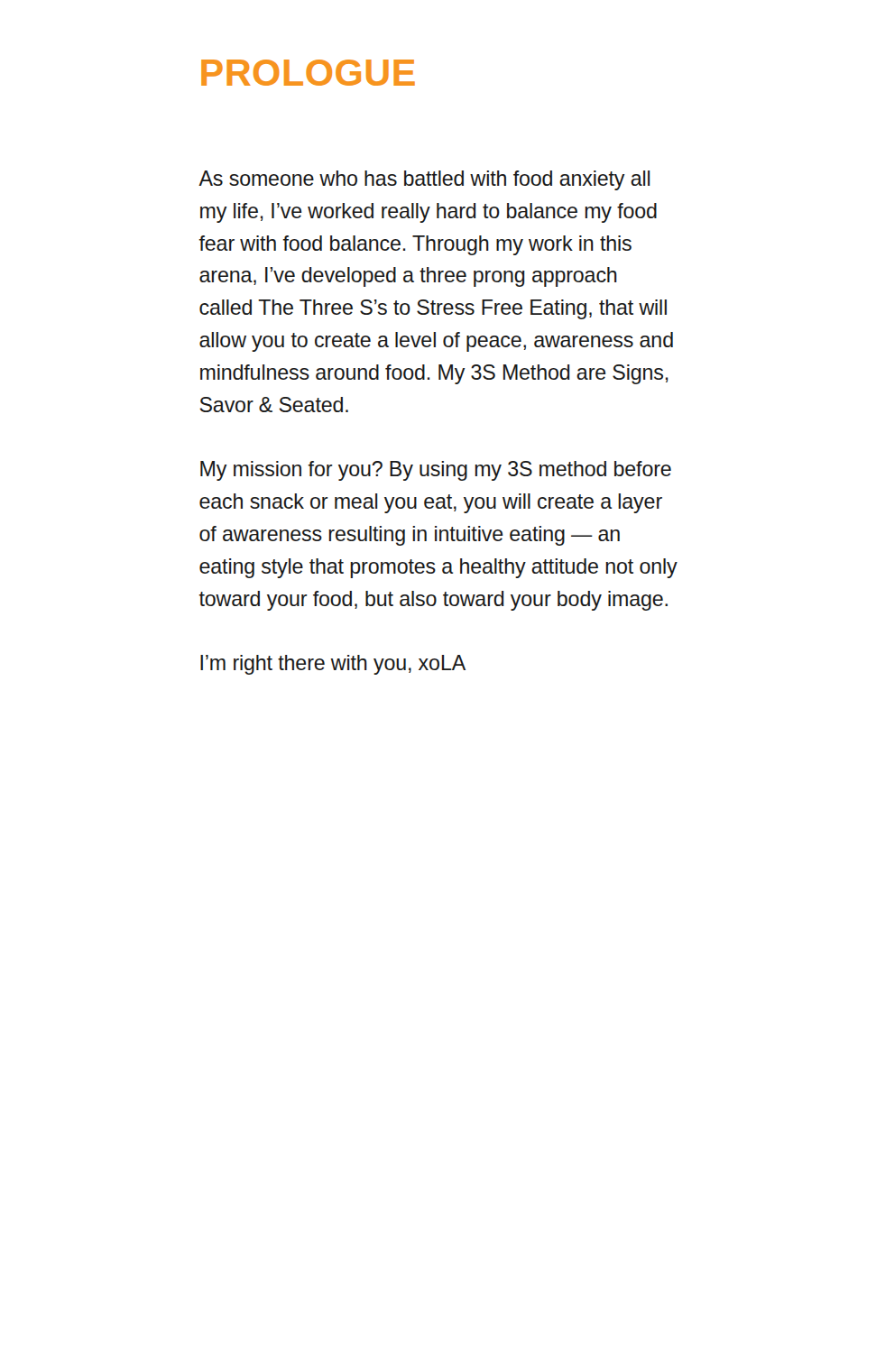Prologue
As someone who has battled with food anxiety all my life, I’ve worked really hard to balance my food fear with food balance. Through my work in this arena, I’ve developed a three prong approach called The Three S’s to Stress Free Eating, that will allow you to create a level of peace, awareness and mindfulness around food. My 3S Method are Signs, Savor & Seated.
My mission for you? By using my 3S method before each snack or meal you eat, you will create a layer of awareness resulting in intuitive eating — an eating style that promotes a healthy attitude not only toward your food, but also toward your body image.
I’m right there with you, xoLA